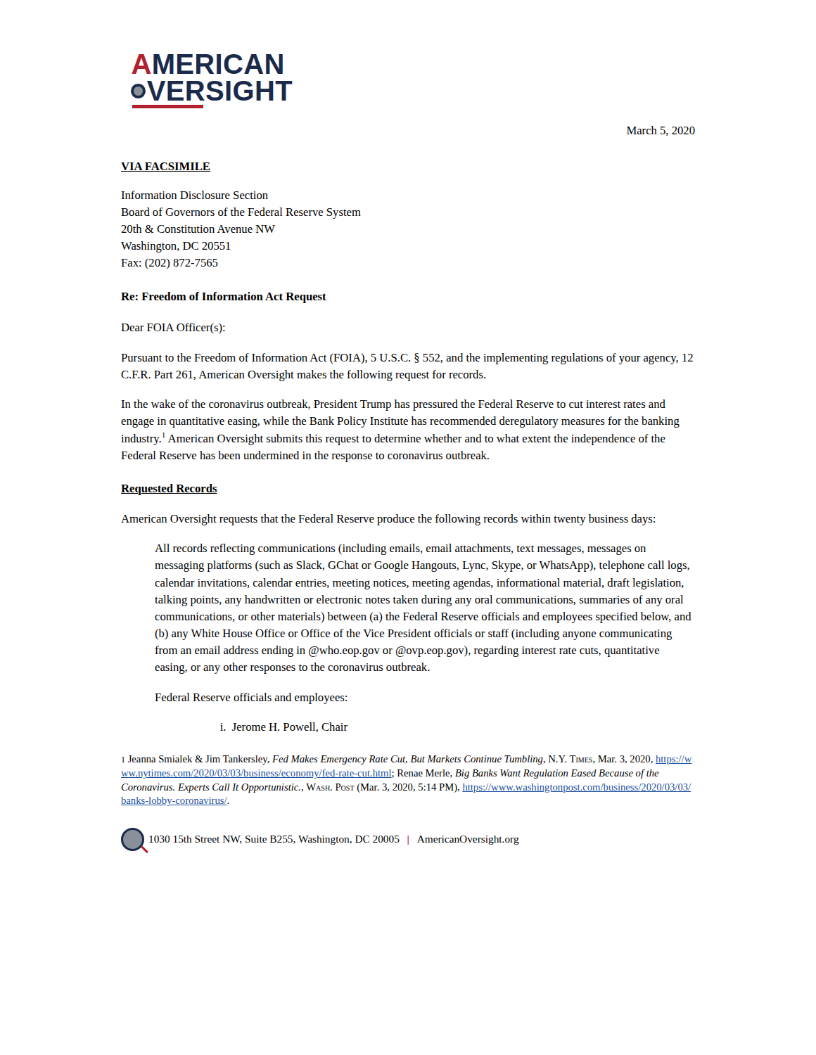AMERICAN
VERSIGHT
March 5, 2020
VIA FACSIMILE
Information Disclosure Section
Board of Governors of the Federal Reserve System
20th & Constitution Avenue NW
Washington, DC 20551
Fax: (202) 872-7565
Re: Freedom of Information Act Request
Dear FOIA Officer(s):
Pursuant to the Freedom of Information Act (FOIA), 5 U.S.C. § 552, and the implementing regulations of your agency, 12 C.F.R. Part 261, American Oversight makes the following request for records.
In the wake of the coronavirus outbreak, President Trump has pressured the Federal Reserve to cut interest rates and engage in quantitative easing, while the Bank Policy Institute has recommended deregulatory measures for the banking industry.1 American Oversight submits this request to determine whether and to what extent the independence of the Federal Reserve has been undermined in the response to coronavirus outbreak.
Requested Records
American Oversight requests that the Federal Reserve produce the following records within twenty business days:
All records reflecting communications (including emails, email attachments, text messages, messages on messaging platforms (such as Slack, GChat or Google Hangouts, Lync, Skype, or WhatsApp), telephone call logs, calendar invitations, calendar entries, meeting notices, meeting agendas, informational material, draft legislation, talking points, any handwritten or electronic notes taken during any oral communications, summaries of any oral communications, or other materials) between (a) the Federal Reserve officials and employees specified below, and (b) any White House Office or Office of the Vice President officials or staff (including anyone communicating from an email address ending in @who.eop.gov or @ovp.eop.gov), regarding interest rate cuts, quantitative easing, or any other responses to the coronavirus outbreak.
Federal Reserve officials and employees:
Jerome H. Powell, Chair
1 Jeanna Smialek & Jim Tankersley, Fed Makes Emergency Rate Cut, But Markets Continue Tumbling, N.Y. Times, Mar. 3, 2020, https://www.nytimes.com/2020/03/03/business/economy/fed-rate-cut.html; Renae Merle, Big Banks Want Regulation Eased Because of the Coronavirus. Experts Call It Opportunistic., Wash. Post (Mar. 3, 2020, 5:14 PM), https://www.washingtonpost.com/business/2020/03/03/banks-lobby-coronavirus/.
1030 15th Street NW, Suite B255, Washington, DC 20005 | AmericanOversight.org